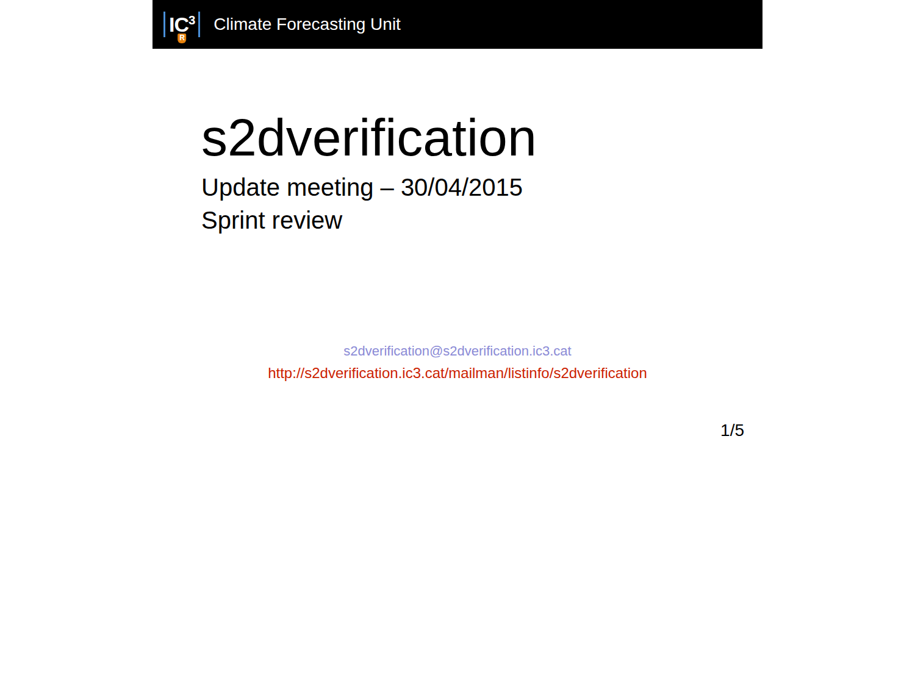IC3R Climate Forecasting Unit
s2dverification
Update meeting – 30/04/2015
Sprint review
s2dverification@s2dverification.ic3.cat
http://s2dverification.ic3.cat/mailman/listinfo/s2dverification
1/5